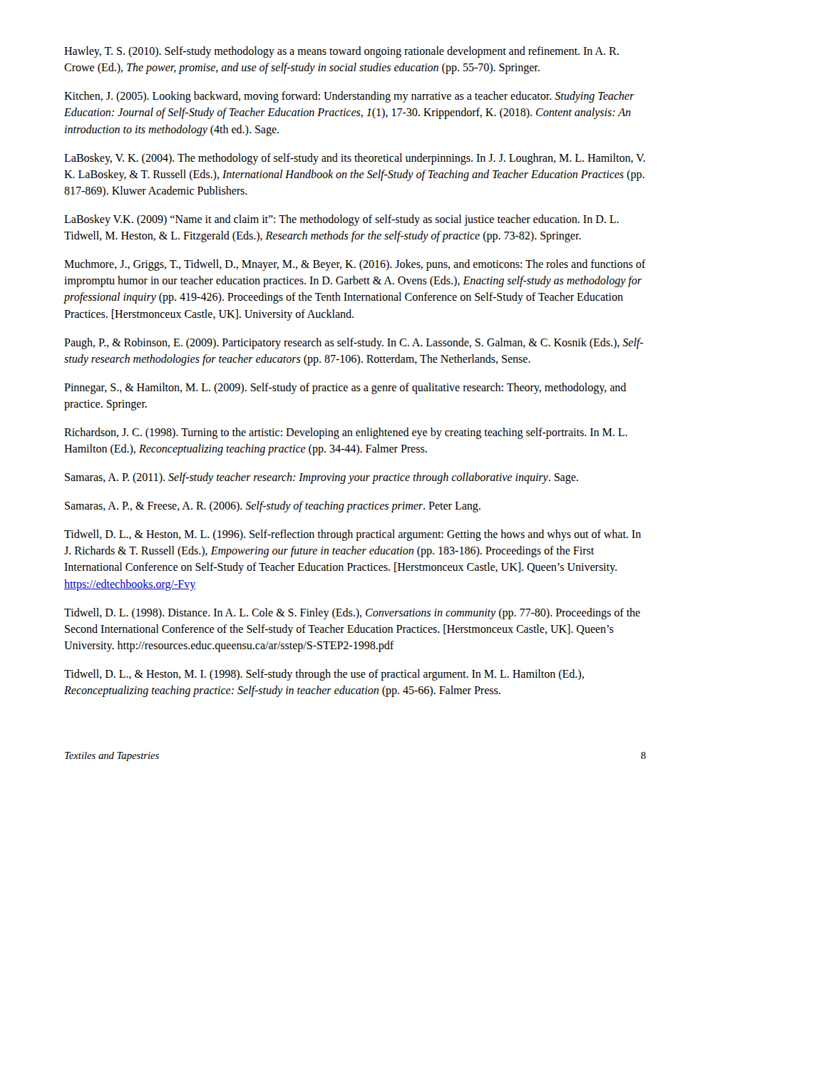Hawley, T. S. (2010). Self-study methodology as a means toward ongoing rationale development and refinement. In A. R. Crowe (Ed.), The power, promise, and use of self-study in social studies education (pp. 55-70). Springer.
Kitchen, J. (2005). Looking backward, moving forward: Understanding my narrative as a teacher educator. Studying Teacher Education: Journal of Self-Study of Teacher Education Practices, 1(1), 17-30. Krippendorf, K. (2018). Content analysis: An introduction to its methodology (4th ed.). Sage.
LaBoskey, V. K. (2004). The methodology of self-study and its theoretical underpinnings. In J. J. Loughran, M. L. Hamilton, V. K. LaBoskey, & T. Russell (Eds.), International Handbook on the Self-Study of Teaching and Teacher Education Practices (pp. 817-869). Kluwer Academic Publishers.
LaBoskey V.K. (2009) “Name it and claim it”: The methodology of self-study as social justice teacher education. In D. L. Tidwell, M. Heston, & L. Fitzgerald (Eds.), Research methods for the self-study of practice (pp. 73-82). Springer.
Muchmore, J., Griggs, T., Tidwell, D., Mnayer, M., & Beyer, K. (2016). Jokes, puns, and emoticons: The roles and functions of impromptu humor in our teacher education practices. In D. Garbett & A. Ovens (Eds.), Enacting self-study as methodology for professional inquiry (pp. 419-426). Proceedings of the Tenth International Conference on Self-Study of Teacher Education Practices. [Herstmonceux Castle, UK]. University of Auckland.
Paugh, P., & Robinson, E. (2009). Participatory research as self-study. In C. A. Lassonde, S. Galman, & C. Kosnik (Eds.), Self-study research methodologies for teacher educators (pp. 87-106). Rotterdam, The Netherlands, Sense.
Pinnegar, S., & Hamilton, M. L. (2009). Self-study of practice as a genre of qualitative research: Theory, methodology, and practice. Springer.
Richardson, J. C. (1998). Turning to the artistic: Developing an enlightened eye by creating teaching self-portraits. In M. L. Hamilton (Ed.), Reconceptualizing teaching practice (pp. 34-44). Falmer Press.
Samaras, A. P. (2011). Self-study teacher research: Improving your practice through collaborative inquiry. Sage.
Samaras, A. P., & Freese, A. R. (2006). Self-study of teaching practices primer. Peter Lang.
Tidwell, D. L., & Heston, M. L. (1996). Self-reflection through practical argument: Getting the hows and whys out of what. In J. Richards & T. Russell (Eds.), Empowering our future in teacher education (pp. 183-186). Proceedings of the First International Conference on Self-Study of Teacher Education Practices. [Herstmonceux Castle, UK]. Queen’s University. https://edtechbooks.org/-Fvy
Tidwell, D. L. (1998). Distance. In A. L. Cole & S. Finley (Eds.), Conversations in community (pp. 77-80). Proceedings of the Second International Conference of the Self-study of Teacher Education Practices. [Herstmonceux Castle, UK]. Queen’s University. http://resources.educ.queensu.ca/ar/sstep/S-STEP2-1998.pdf
Tidwell, D. L., & Heston, M. I. (1998). Self-study through the use of practical argument. In M. L. Hamilton (Ed.), Reconceptualizing teaching practice: Self-study in teacher education (pp. 45-66). Falmer Press.
Textiles and Tapestries 8